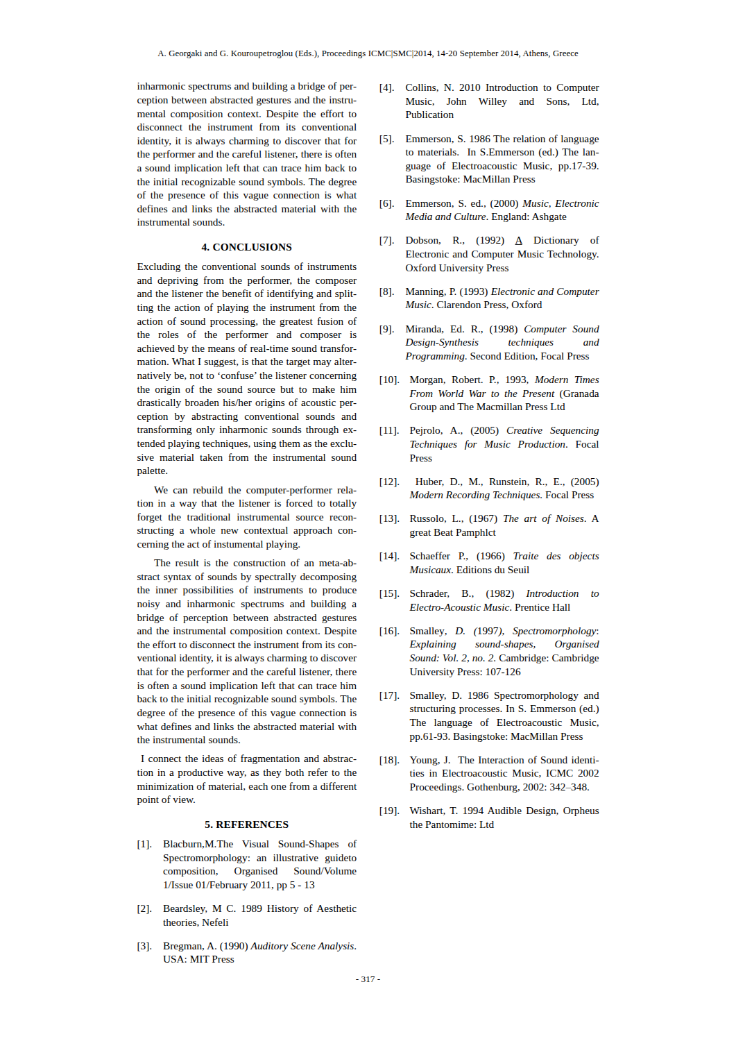A. Georgaki and G. Kouroupetroglou (Eds.), Proceedings ICMC|SMC|2014, 14-20 September 2014, Athens, Greece
inharmonic spectrums and building a bridge of perception between abstracted gestures and the instrumental composition context. Despite the effort to disconnect the instrument from its conventional identity, it is always charming to discover that for the performer and the careful listener, there is often a sound implication left that can trace him back to the initial recognizable sound symbols. The degree of the presence of this vague connection is what defines and links the abstracted material with the instrumental sounds.
4. CONCLUSIONS
Excluding the conventional sounds of instruments and depriving from the performer, the composer and the listener the benefit of identifying and splitting the action of playing the instrument from the action of sound processing, the greatest fusion of the roles of the performer and composer is achieved by the means of real-time sound transformation. What I suggest, is that the target may alternatively be, not to ‘confuse’ the listener concerning the origin of the sound source but to make him drastically broaden his/her origins of acoustic perception by abstracting conventional sounds and transforming only inharmonic sounds through extended playing techniques, using them as the exclusive material taken from the instrumental sound palette.
We can rebuild the computer-performer relation in a way that the listener is forced to totally forget the traditional instrumental source reconstructing a whole new contextual approach concerning the act of instumental playing.
The result is the construction of an meta-abstract syntax of sounds by spectrally decomposing the inner possibilities of instruments to produce noisy and inharmonic spectrums and building a bridge of perception between abstracted gestures and the instrumental composition context. Despite the effort to disconnect the instrument from its conventional identity, it is always charming to discover that for the performer and the careful listener, there is often a sound implication left that can trace him back to the initial recognizable sound symbols. The degree of the presence of this vague connection is what defines and links the abstracted material with the instrumental sounds.
I connect the ideas of fragmentation and abstraction in a productive way, as they both refer to the minimization of material, each one from a different point of view.
5. REFERENCES
Blacburn,M.The Visual Sound-Shapes of Spectromorphology: an illustrative guideto composition, Organised Sound/Volume 1/Issue 01/February 2011, pp 5 - 13
Beardsley, M C. 1989 History of Aesthetic theories, Nefeli
Bregman, A. (1990) Auditory Scene Analysis. USA: MIT Press
Collins, N. 2010 Introduction to Computer Music, John Willey and Sons, Ltd, Publication
Emmerson, S. 1986 The relation of language to materials. In S.Emmerson (ed.) The language of Electroacoustic Music, pp.17-39. Basingstoke: MacMillan Press
Emmerson, S. ed., (2000) Music, Electronic Media and Culture. England: Ashgate
Dobson, R., (1992) A Dictionary of Electronic and Computer Music Technology. Oxford University Press
Manning, P. (1993) Electronic and Computer Music. Clarendon Press, Oxford
Miranda, Ed. R., (1998) Computer Sound Design-Synthesis techniques and Programming. Second Edition, Focal Press
Morgan, Robert. P., 1993, Modern Times From World War to the Present (Granada Group and The Macmillan Press Ltd
Pejrolo, A., (2005) Creative Sequencing Techniques for Music Production. Focal Press
Huber, D., M., Runstein, R., E., (2005) Modern Recording Techniques. Focal Press
Russolo, L., (1967) The art of Noises. A great Beat Pamphlct
Schaeffer P., (1966) Traite des objects Musicaux. Editions du Seuil
Schrader, B., (1982) Introduction to Electro-Acoustic Music. Prentice Hall
Smalley, D. (1997), Spectromorphology: Explaining sound-shapes, Organised Sound: Vol. 2, no. 2. Cambridge: Cambridge University Press: 107-126
Smalley, D. 1986 Spectromorphology and structuring processes. In S. Emmerson (ed.) The language of Electroacoustic Music, pp.61-93. Basingstoke: MacMillan Press
Young, J. The Interaction of Sound identities in Electroacoustic Music, ICMC 2002 Proceedings. Gothenburg, 2002: 342–348.
Wishart, T. 1994 Audible Design, Orpheus the Pantomime: Ltd
- 317 -